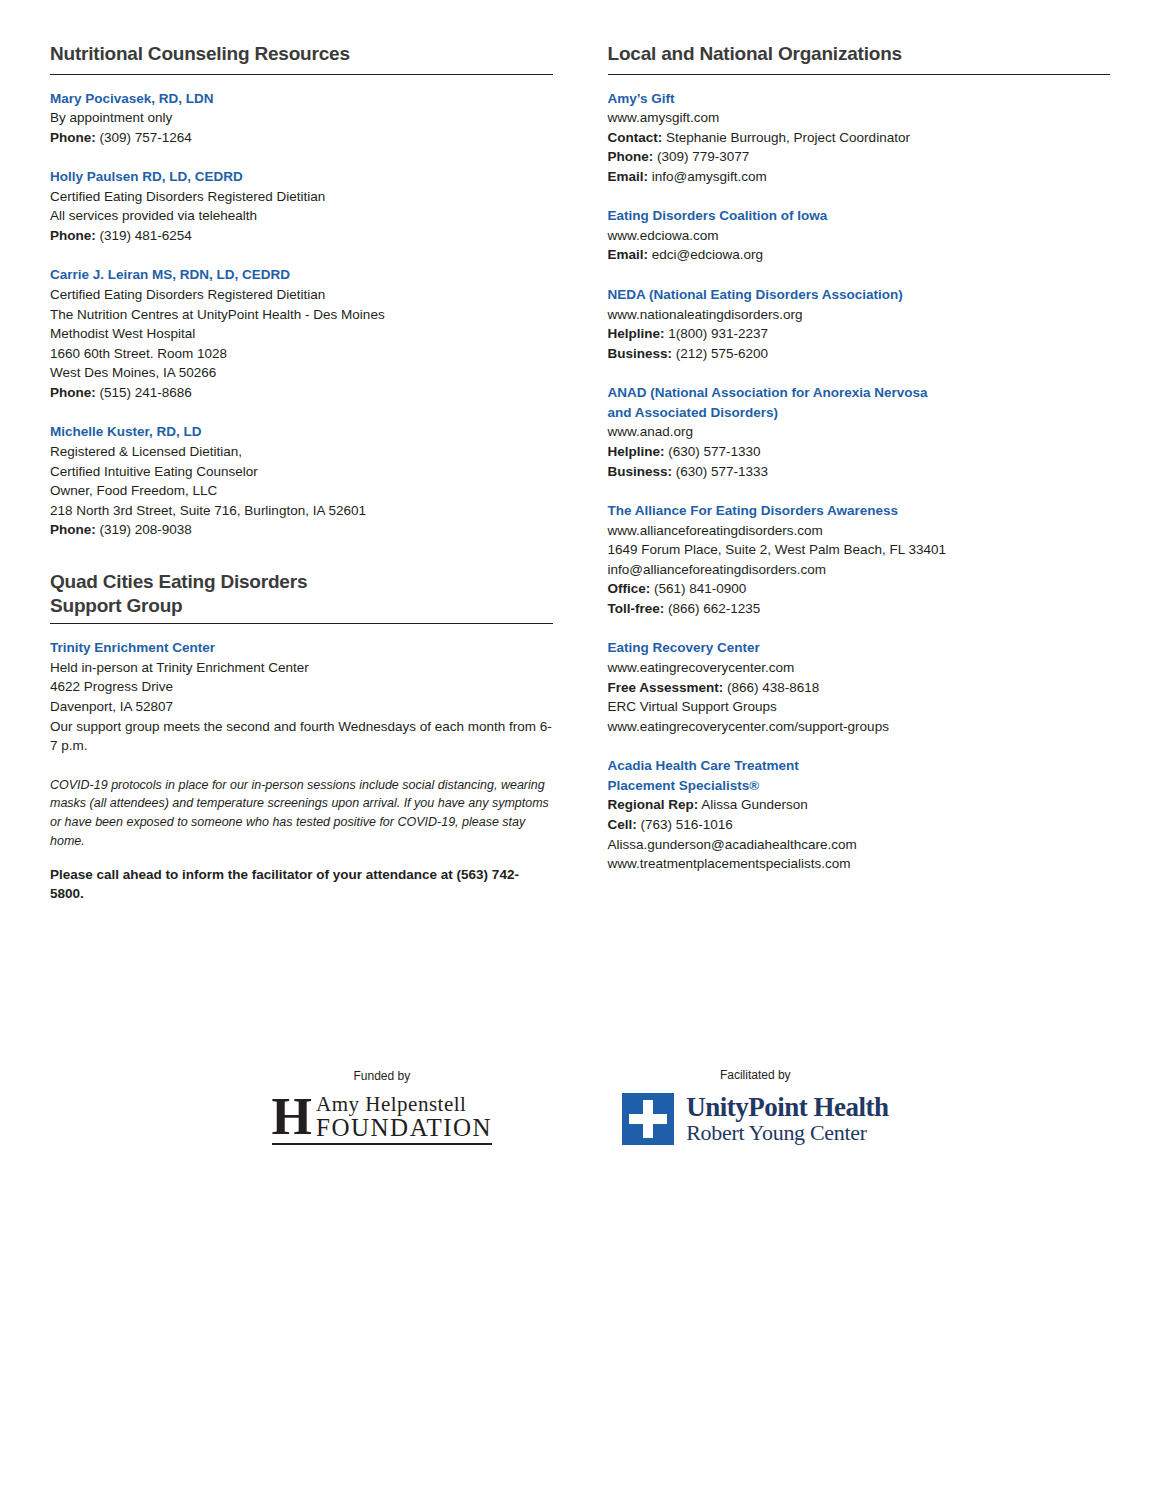Nutritional Counseling Resources
Mary Pocivasek, RD, LDN
By appointment only
Phone: (309) 757-1264
Holly Paulsen RD, LD, CEDRD
Certified Eating Disorders Registered Dietitian
All services provided via telehealth
Phone: (319) 481-6254
Carrie J. Leiran MS, RDN, LD, CEDRD
Certified Eating Disorders Registered Dietitian
The Nutrition Centres at UnityPoint Health - Des Moines
Methodist West Hospital
1660 60th Street. Room 1028
West Des Moines, IA 50266
Phone: (515) 241-8686
Michelle Kuster, RD, LD
Registered & Licensed Dietitian,
Certified Intuitive Eating Counselor
Owner, Food Freedom, LLC
218 North 3rd Street, Suite 716, Burlington, IA 52601
Phone: (319) 208-9038
Quad Cities Eating Disorders
Support Group
Trinity Enrichment Center
Held in-person at Trinity Enrichment Center
4622 Progress Drive
Davenport, IA 52807
Our support group meets the second and fourth Wednesdays of each month from 6-7 p.m.
COVID-19 protocols in place for our in-person sessions include social distancing, wearing masks (all attendees) and temperature screenings upon arrival. If you have any symptoms or have been exposed to someone who has tested positive for COVID-19, please stay home.
Please call ahead to inform the facilitator of your attendance at (563) 742-5800.
Local and National Organizations
Amy’s Gift
www.amysgift.com
Contact: Stephanie Burrough, Project Coordinator
Phone: (309) 779-3077
Email: info@amysgift.com
Eating Disorders Coalition of Iowa
www.edciowa.com
Email: edci@edciowa.org
NEDA (National Eating Disorders Association)
www.nationaleatingdisorders.org
Helpline: 1(800) 931-2237
Business: (212) 575-6200
ANAD (National Association for Anorexia Nervosa
and Associated Disorders)
www.anad.org
Helpline: (630) 577-1330
Business: (630) 577-1333
The Alliance For Eating Disorders Awareness
www.allianceforeatingdisorders.com
1649 Forum Place, Suite 2, West Palm Beach, FL 33401
info@allianceforeatingdisorders.com
Office: (561) 841-0900
Toll-free: (866) 662-1235
Eating Recovery Center
www.eatingrecoverycenter.com
Free Assessment: (866) 438-8618
ERC Virtual Support Groups
www.eatingrecoverycenter.com/support-groups
Acadia Health Care Treatment
Placement Specialists®
Regional Rep: Alissa Gunderson
Cell: (763) 516-1016
Alissa.gunderson@acadiahealthcare.com
www.treatmentplacementspecialists.com
Funded by
H
Amy Helpenstell
FOUNDATION
Facilitated by
UnityPoint Health
Robert Young Center